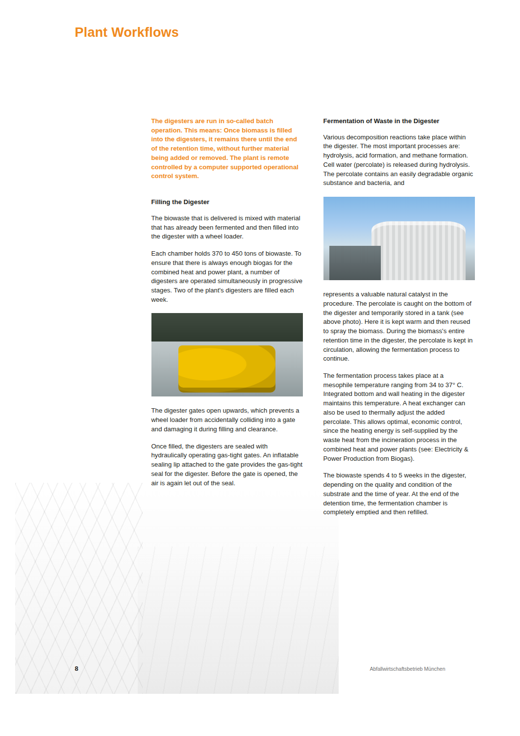Plant Workflows
The digesters are run in so-called batch operation. This means: Once biomass is filled into the digesters, it remains there until the end of the retention time, without further material being added or removed. The plant is remote controlled by a computer supported operational control system.
Filling the Digester
The biowaste that is delivered is mixed with material that has already been fermented and then filled into the digester with a wheel loader.
Each chamber holds 370 to 450 tons of biowaste. To ensure that there is always enough biogas for the combined heat and power plant, a number of digesters are operated simultaneously in progressive stages. Two of the plant's digesters are filled each week.
The digester gates open upwards, which prevents a wheel loader from accidentally colliding into a gate and damaging it during filling and clearance.
Once filled, the digesters are sealed with hydraulically operating gas-tight gates. An inflatable sealing lip attached to the gate provides the gas-tight seal for the digester. Before the gate is opened, the air is again let out of the seal.
Fermentation of Waste in the Digester
Various decomposition reactions take place within the digester. The most important processes are: hydrolysis, acid formation, and methane formation. Cell water (percolate) is released during hydrolysis. The percolate contains an easily degradable organic substance and bacteria, and
represents a valuable natural catalyst in the procedure. The percolate is caught on the bottom of the digester and temporarily stored in a tank (see above photo). Here it is kept warm and then reused to spray the biomass. During the biomass's entire retention time in the digester, the percolate is kept in circulation, allowing the fermentation process to continue.
The fermentation process takes place at a mesophile temperature ranging from 34 to 37° C. Integrated bottom and wall heating in the digester maintains this temperature. A heat exchanger can also be used to thermally adjust the added percolate. This allows optimal, economic control, since the heating energy is self-supplied by the waste heat from the incineration process in the combined heat and power plants (see: Electricity & Power Production from Biogas).
The biowaste spends 4 to 5 weeks in the digester, depending on the quality and condition of the substrate and the time of year. At the end of the detention time, the fermentation chamber is completely emptied and then refilled.
8
Abfallwirtschaftsbetrieb München